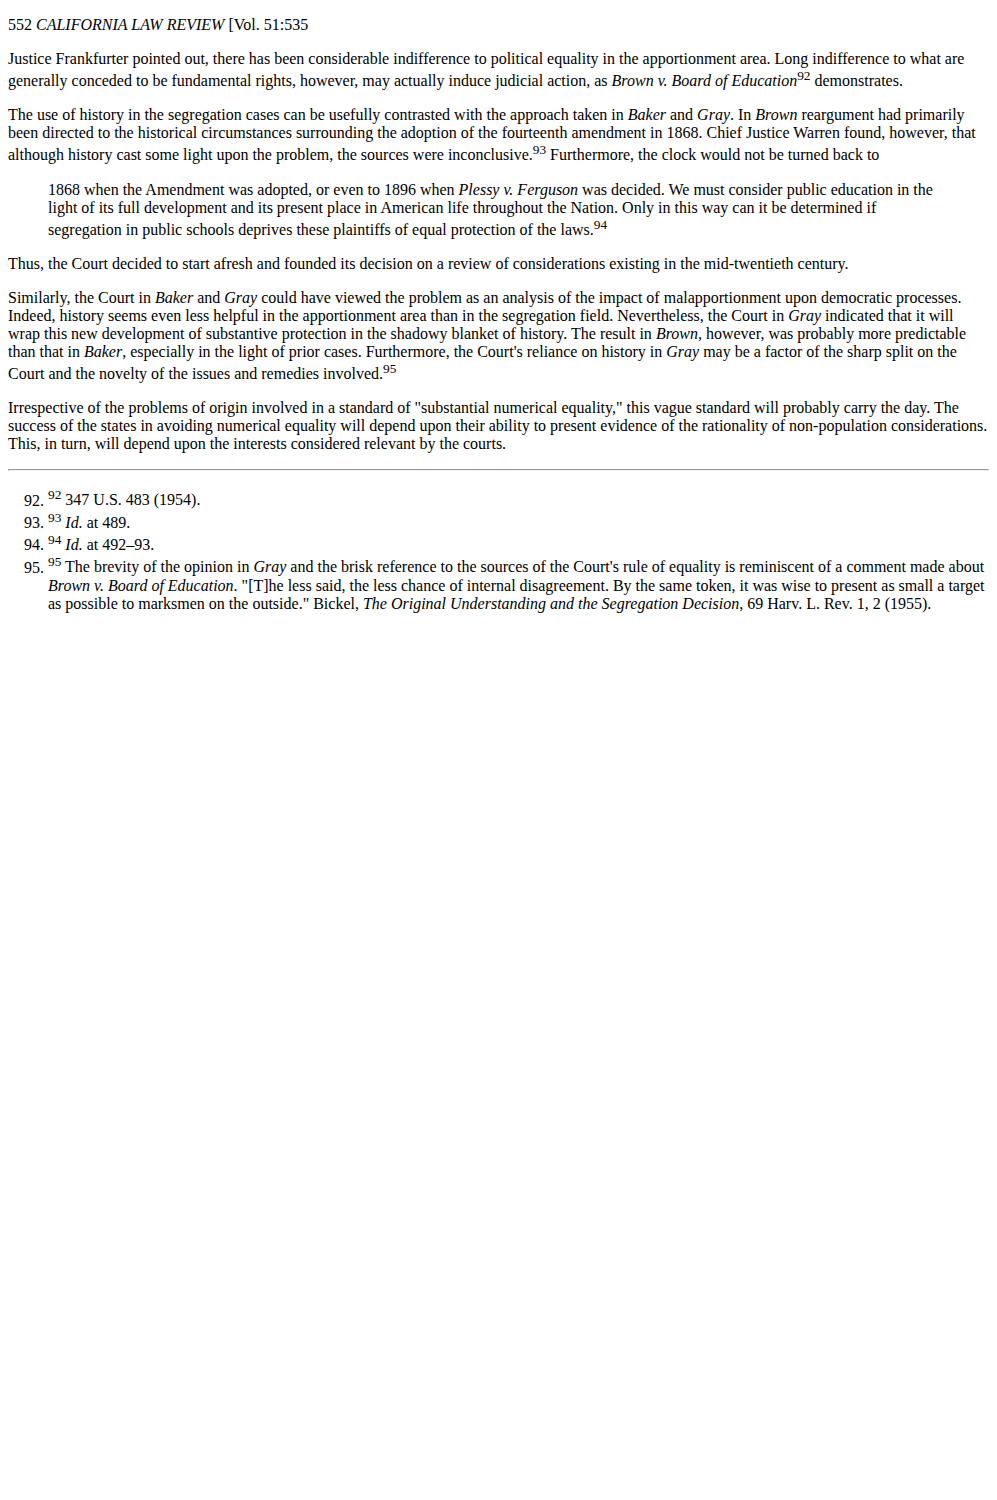552 CALIFORNIA LAW REVIEW [Vol. 51:535
Justice Frankfurter pointed out, there has been considerable indifference to political equality in the apportionment area. Long indifference to what are generally conceded to be fundamental rights, however, may actually induce judicial action, as Brown v. Board of Education92 demonstrates.
The use of history in the segregation cases can be usefully contrasted with the approach taken in Baker and Gray. In Brown reargument had primarily been directed to the historical circumstances surrounding the adoption of the fourteenth amendment in 1868. Chief Justice Warren found, however, that although history cast some light upon the problem, the sources were inconclusive.93 Furthermore, the clock would not be turned back to
1868 when the Amendment was adopted, or even to 1896 when Plessy v. Ferguson was decided. We must consider public education in the light of its full development and its present place in American life throughout the Nation. Only in this way can it be determined if segregation in public schools deprives these plaintiffs of equal protection of the laws.94
Thus, the Court decided to start afresh and founded its decision on a review of considerations existing in the mid-twentieth century.
Similarly, the Court in Baker and Gray could have viewed the problem as an analysis of the impact of malapportionment upon democratic processes. Indeed, history seems even less helpful in the apportionment area than in the segregation field. Nevertheless, the Court in Gray indicated that it will wrap this new development of substantive protection in the shadowy blanket of history. The result in Brown, however, was probably more predictable than that in Baker, especially in the light of prior cases. Furthermore, the Court's reliance on history in Gray may be a factor of the sharp split on the Court and the novelty of the issues and remedies involved.95
Irrespective of the problems of origin involved in a standard of "substantial numerical equality," this vague standard will probably carry the day. The success of the states in avoiding numerical equality will depend upon their ability to present evidence of the rationality of non-population considerations. This, in turn, will depend upon the interests considered relevant by the courts.
92 347 U.S. 483 (1954).
93 Id. at 489.
94 Id. at 492–93.
95 The brevity of the opinion in Gray and the brisk reference to the sources of the Court's rule of equality is reminiscent of a comment made about Brown v. Board of Education. "[T]he less said, the less chance of internal disagreement. By the same token, it was wise to present as small a target as possible to marksmen on the outside." Bickel, The Original Understanding and the Segregation Decision, 69 Harv. L. Rev. 1, 2 (1955).